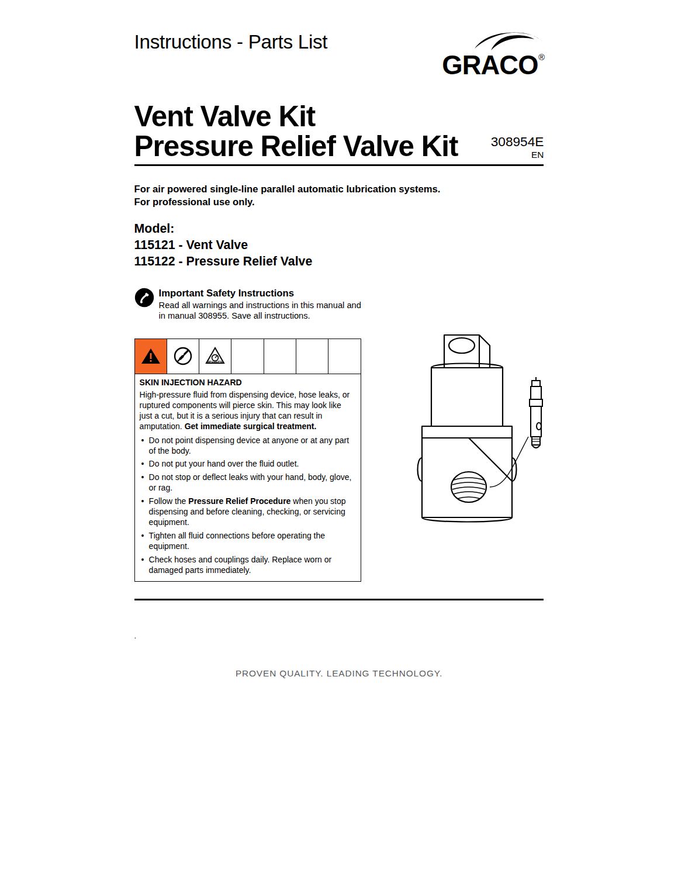Instructions - Parts List
GRACO®
Vent Valve Kit
Pressure Relief Valve Kit
308954E EN
For air powered single-line parallel automatic lubrication systems.
For professional use only.
Model:
115121 - Vent Valve
115122 - Pressure Relief Valve
Important Safety Instructions
Read all warnings and instructions in this manual and in manual 308955. Save all instructions.
MPa/bar/PSI
Skin Injection Hazard
High-pressure fluid from dispensing device, hose leaks, or ruptured components will pierce skin. This may look like just a cut, but it is a serious injury that can result in amputation. Get immediate surgical treatment.
Do not point dispensing device at anyone or at any part of the body.
Do not put your hand over the fluid outlet.
Do not stop or deflect leaks with your hand, body, glove, or rag.
Follow the Pressure Relief Procedure when you stop dispensing and before cleaning, checking, or servicing equipment.
Tighten all fluid connections before operating the equipment.
Check hoses and couplings daily. Replace worn or damaged parts immediately.
.
PROVEN QUALITY. LEADING TECHNOLOGY.